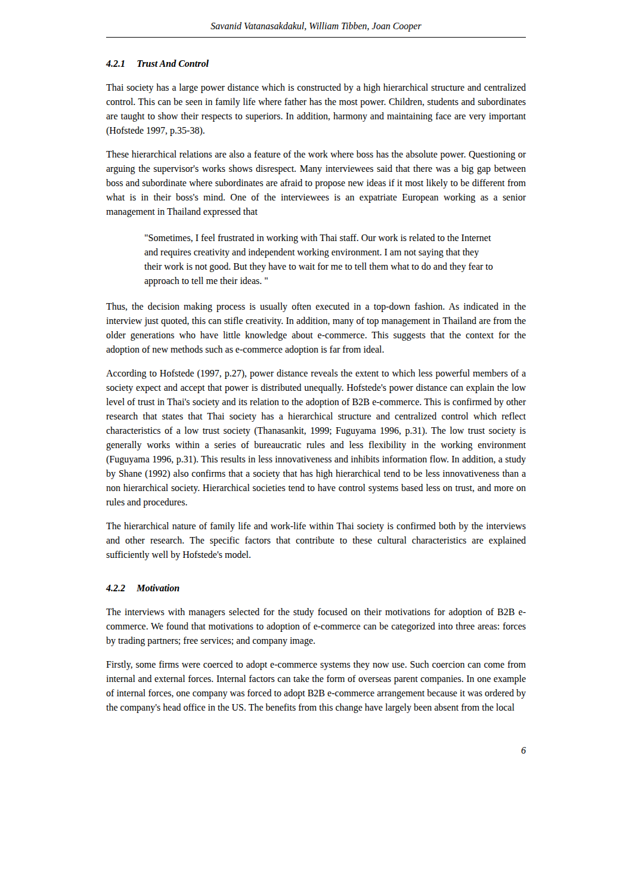Savanid Vatanasakdakul, William Tibben, Joan Cooper
4.2.1 Trust And Control
Thai society has a large power distance which is constructed by a high hierarchical structure and centralized control. This can be seen in family life where father has the most power. Children, students and subordinates are taught to show their respects to superiors. In addition, harmony and maintaining face are very important (Hofstede 1997, p.35-38).
These hierarchical relations are also a feature of the work where boss has the absolute power. Questioning or arguing the supervisor's works shows disrespect. Many interviewees said that there was a big gap between boss and subordinate where subordinates are afraid to propose new ideas if it most likely to be different from what is in their boss's mind. One of the interviewees is an expatriate European working as a senior management in Thailand expressed that
"Sometimes, I feel frustrated in working with Thai staff. Our work is related to the Internet and requires creativity and independent working environment. I am not saying that they their work is not good. But they have to wait for me to tell them what to do and they fear to approach to tell me their ideas. "
Thus, the decision making process is usually often executed in a top-down fashion. As indicated in the interview just quoted, this can stifle creativity. In addition, many of top management in Thailand are from the older generations who have little knowledge about e-commerce. This suggests that the context for the adoption of new methods such as e-commerce adoption is far from ideal.
According to Hofstede (1997, p.27), power distance reveals the extent to which less powerful members of a society expect and accept that power is distributed unequally. Hofstede's power distance can explain the low level of trust in Thai's society and its relation to the adoption of B2B e-commerce. This is confirmed by other research that states that Thai society has a hierarchical structure and centralized control which reflect characteristics of a low trust society (Thanasankit, 1999; Fuguyama 1996, p.31). The low trust society is generally works within a series of bureaucratic rules and less flexibility in the working environment (Fuguyama 1996, p.31). This results in less innovativeness and inhibits information flow. In addition, a study by Shane (1992) also confirms that a society that has high hierarchical tend to be less innovativeness than a non hierarchical society. Hierarchical societies tend to have control systems based less on trust, and more on rules and procedures.
The hierarchical nature of family life and work-life within Thai society is confirmed both by the interviews and other research. The specific factors that contribute to these cultural characteristics are explained sufficiently well by Hofstede's model.
4.2.2 Motivation
The interviews with managers selected for the study focused on their motivations for adoption of B2B e-commerce. We found that motivations to adoption of e-commerce can be categorized into three areas: forces by trading partners; free services; and company image.
Firstly, some firms were coerced to adopt e-commerce systems they now use. Such coercion can come from internal and external forces. Internal factors can take the form of overseas parent companies. In one example of internal forces, one company was forced to adopt B2B e-commerce arrangement because it was ordered by the company's head office in the US. The benefits from this change have largely been absent from the local
6